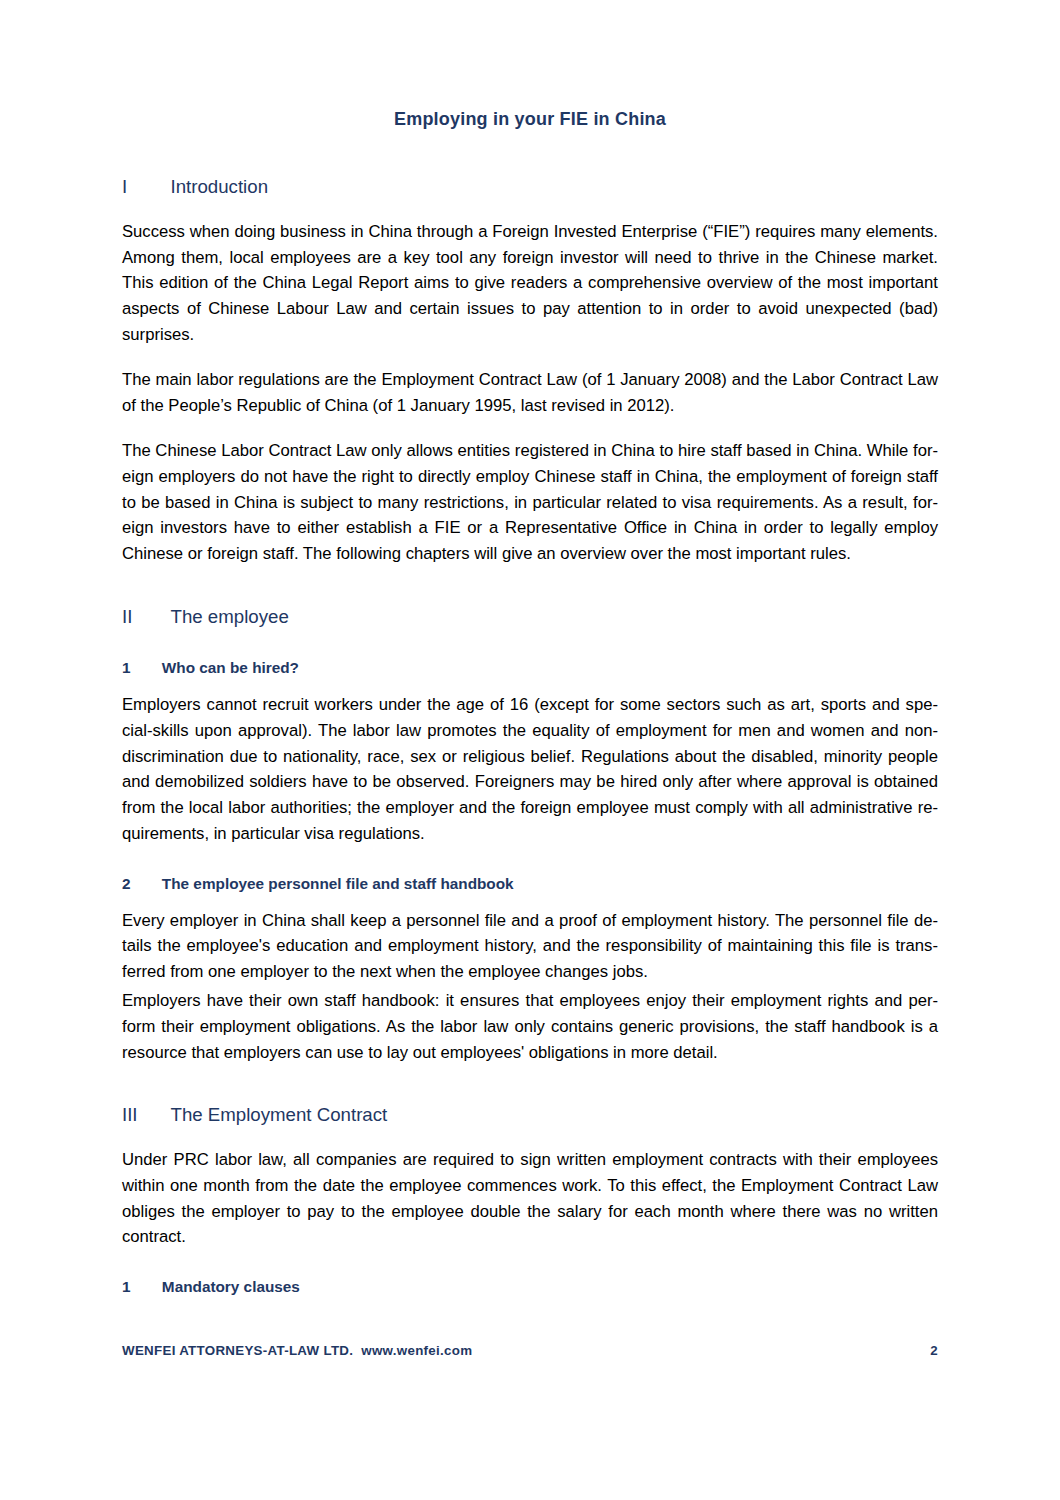Employing in your FIE in China
IIntroduction
Success when doing business in China through a Foreign Invested Enterprise (“FIE”) requires many elements. Among them, local employees are a key tool any foreign investor will need to thrive in the Chinese market. This edition of the China Legal Report aims to give readers a comprehensive overview of the most important aspects of Chinese Labour Law and certain issues to pay attention to in order to avoid unexpected (bad) surprises.
The main labor regulations are the Employment Contract Law (of 1 January 2008) and the Labor Contract Law of the People’s Republic of China (of 1 January 1995, last revised in 2012).
The Chinese Labor Contract Law only allows entities registered in China to hire staff based in China. While foreign employers do not have the right to directly employ Chinese staff in China, the employment of foreign staff to be based in China is subject to many restrictions, in particular related to visa requirements. As a result, foreign investors have to either establish a FIE or a Representative Office in China in order to legally employ Chinese or foreign staff. The following chapters will give an overview over the most important rules.
II The employee
1 Who can be hired?
Employers cannot recruit workers under the age of 16 (except for some sectors such as art, sports and special-skills upon approval). The labor law promotes the equality of employment for men and women and non-discrimination due to nationality, race, sex or religious belief. Regulations about the disabled, minority people and demobilized soldiers have to be observed. Foreigners may be hired only after where approval is obtained from the local labor authorities; the employer and the foreign employee must comply with all administrative requirements, in particular visa regulations.
2 The employee personnel file and staff handbook
Every employer in China shall keep a personnel file and a proof of employment history. The personnel file details the employee's education and employment history, and the responsibility of maintaining this file is transferred from one employer to the next when the employee changes jobs.
Employers have their own staff handbook: it ensures that employees enjoy their employment rights and perform their employment obligations. As the labor law only contains generic provisions, the staff handbook is a resource that employers can use to lay out employees' obligations in more detail.
III The Employment Contract
Under PRC labor law, all companies are required to sign written employment contracts with their employees within one month from the date the employee commences work. To this effect, the Employment Contract Law obliges the employer to pay to the employee double the salary for each month where there was no written contract.
1 Mandatory clauses
Wenfei Attorneys-at-Law Ltd. www.wenfei.com
2